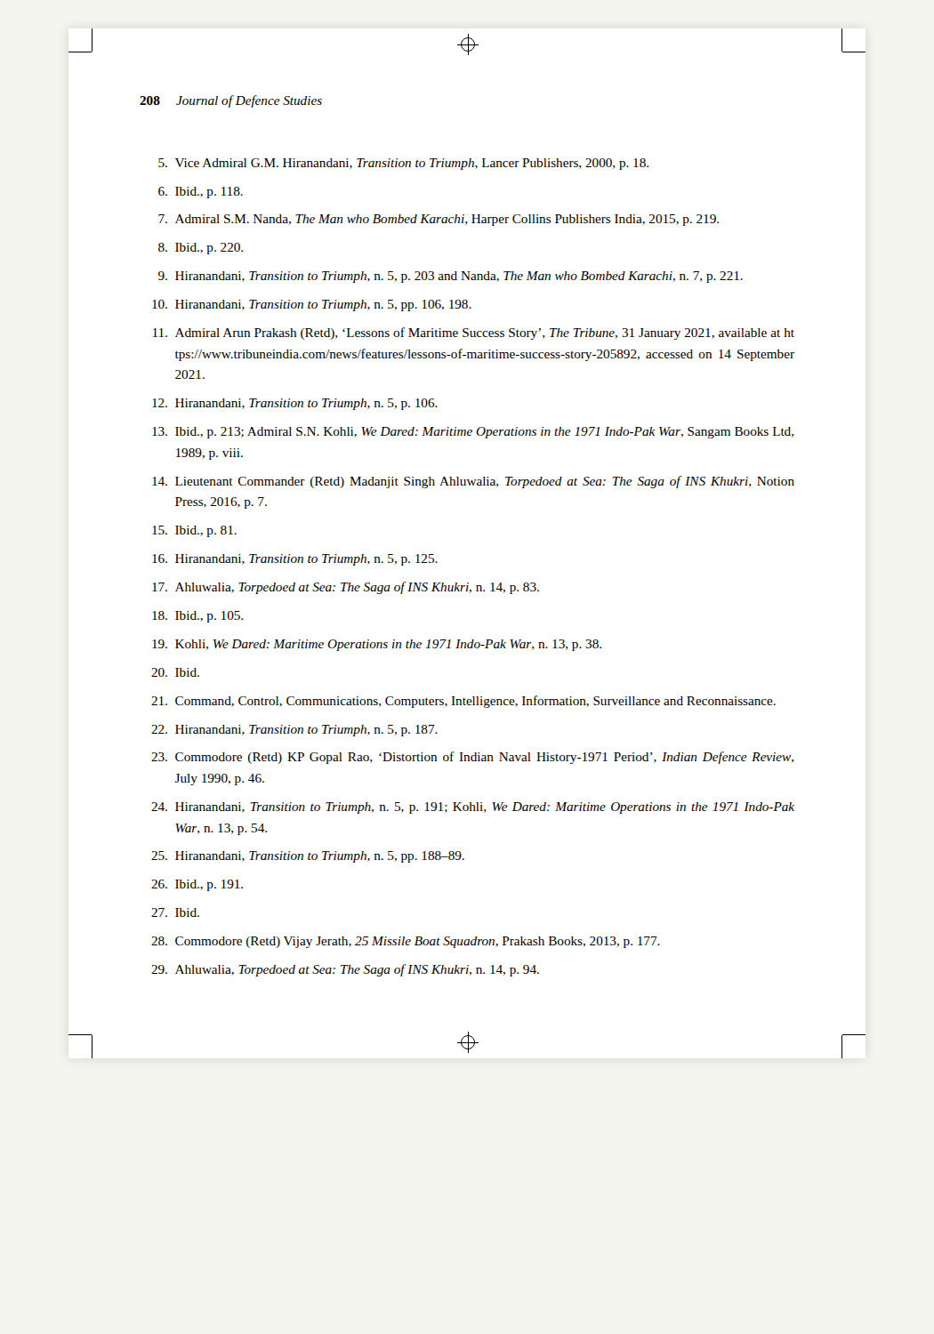208 Journal of Defence Studies
5. Vice Admiral G.M. Hiranandani, Transition to Triumph, Lancer Publishers, 2000, p. 18.
6. Ibid., p. 118.
7. Admiral S.M. Nanda, The Man who Bombed Karachi, Harper Collins Publishers India, 2015, p. 219.
8. Ibid., p. 220.
9. Hiranandani, Transition to Triumph, n. 5, p. 203 and Nanda, The Man who Bombed Karachi, n. 7, p. 221.
10. Hiranandani, Transition to Triumph, n. 5, pp. 106, 198.
11. Admiral Arun Prakash (Retd), ‘Lessons of Maritime Success Story’, The Tribune, 31 January 2021, available at https://www.tribuneindia.com/news/features/lessons-of-maritime-success-story-205892, accessed on 14 September 2021.
12. Hiranandani, Transition to Triumph, n. 5, p. 106.
13. Ibid., p. 213; Admiral S.N. Kohli, We Dared: Maritime Operations in the 1971 Indo-Pak War, Sangam Books Ltd, 1989, p. viii.
14. Lieutenant Commander (Retd) Madanjit Singh Ahluwalia, Torpedoed at Sea: The Saga of INS Khukri, Notion Press, 2016, p. 7.
15. Ibid., p. 81.
16. Hiranandani, Transition to Triumph, n. 5, p. 125.
17. Ahluwalia, Torpedoed at Sea: The Saga of INS Khukri, n. 14, p. 83.
18. Ibid., p. 105.
19. Kohli, We Dared: Maritime Operations in the 1971 Indo-Pak War, n. 13, p. 38.
20. Ibid.
21. Command, Control, Communications, Computers, Intelligence, Information, Surveillance and Reconnaissance.
22. Hiranandani, Transition to Triumph, n. 5, p. 187.
23. Commodore (Retd) KP Gopal Rao, ‘Distortion of Indian Naval History-1971 Period’, Indian Defence Review, July 1990, p. 46.
24. Hiranandani, Transition to Triumph, n. 5, p. 191; Kohli, We Dared: Maritime Operations in the 1971 Indo-Pak War, n. 13, p. 54.
25. Hiranandani, Transition to Triumph, n. 5, pp. 188–89.
26. Ibid., p. 191.
27. Ibid.
28. Commodore (Retd) Vijay Jerath, 25 Missile Boat Squadron, Prakash Books, 2013, p. 177.
29. Ahluwalia, Torpedoed at Sea: The Saga of INS Khukri, n. 14, p. 94.